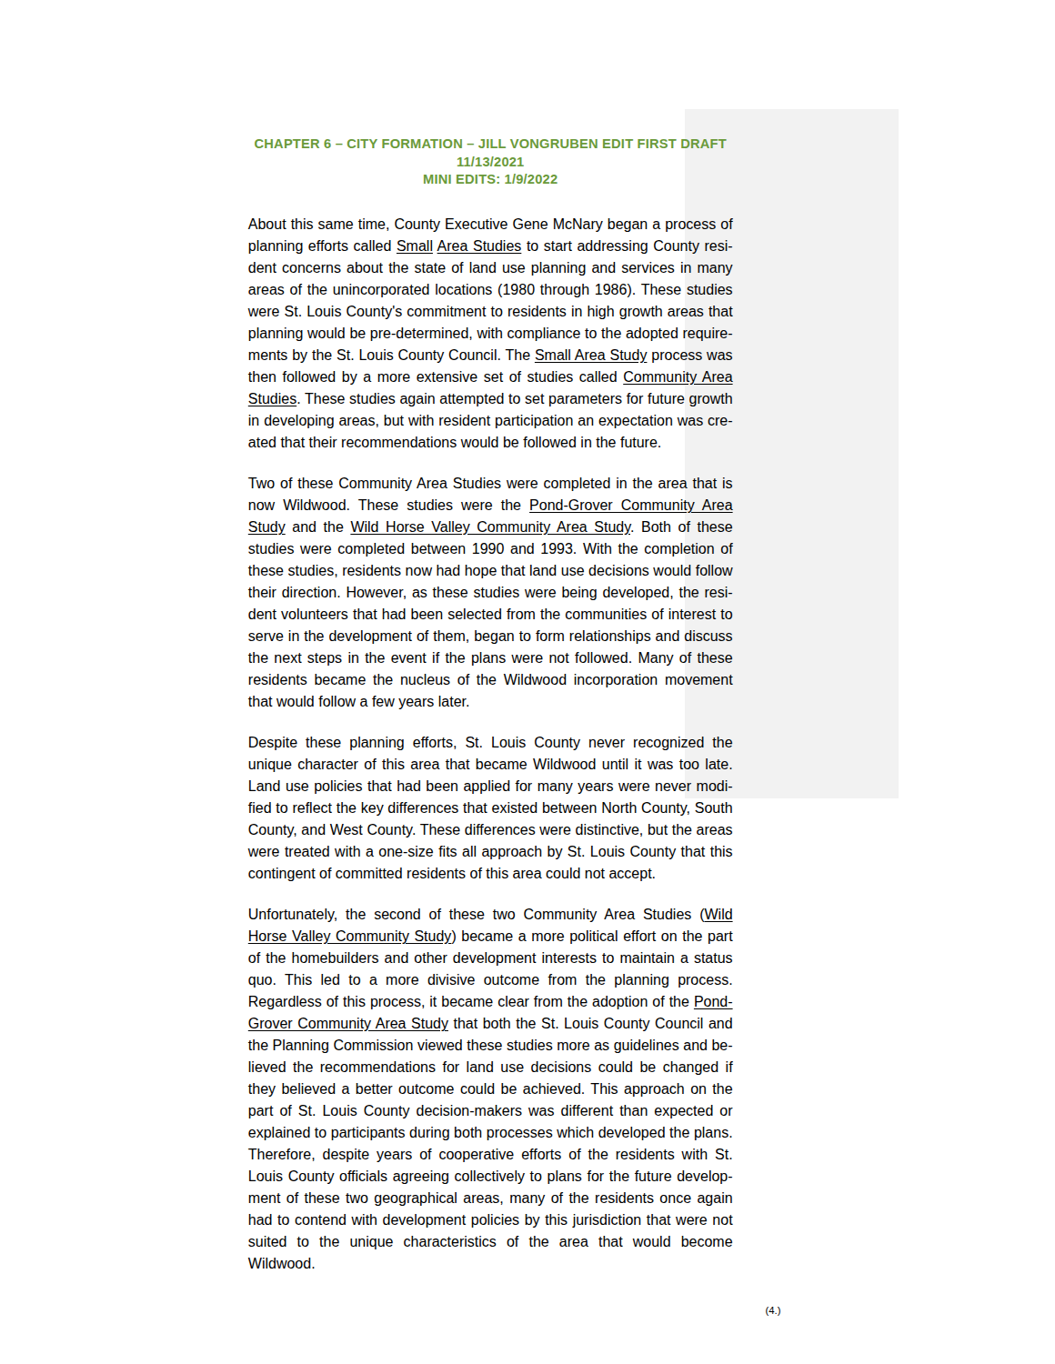CHAPTER 6 – CITY FORMATION – JILL VONGRUBEN EDIT FIRST DRAFT 11/13/2021
MINI EDITS: 1/9/2022
About this same time, County Executive Gene McNary began a process of planning efforts called Small Area Studies to start addressing County resident concerns about the state of land use planning and services in many areas of the unincorporated locations (1980 through 1986). These studies were St. Louis County's commitment to residents in high growth areas that planning would be pre-determined, with compliance to the adopted requirements by the St. Louis County Council. The Small Area Study process was then followed by a more extensive set of studies called Community Area Studies. These studies again attempted to set parameters for future growth in developing areas, but with resident participation an expectation was created that their recommendations would be followed in the future.
Two of these Community Area Studies were completed in the area that is now Wildwood. These studies were the Pond-Grover Community Area Study and the Wild Horse Valley Community Area Study. Both of these studies were completed between 1990 and 1993. With the completion of these studies, residents now had hope that land use decisions would follow their direction. However, as these studies were being developed, the resident volunteers that had been selected from the communities of interest to serve in the development of them, began to form relationships and discuss the next steps in the event if the plans were not followed. Many of these residents became the nucleus of the Wildwood incorporation movement that would follow a few years later.
Despite these planning efforts, St. Louis County never recognized the unique character of this area that became Wildwood until it was too late. Land use policies that had been applied for many years were never modified to reflect the key differences that existed between North County, South County, and West County. These differences were distinctive, but the areas were treated with a one-size fits all approach by St. Louis County that this contingent of committed residents of this area could not accept.
Unfortunately, the second of these two Community Area Studies (Wild Horse Valley Community Study) became a more political effort on the part of the homebuilders and other development interests to maintain a status quo. This led to a more divisive outcome from the planning process. Regardless of this process, it became clear from the adoption of the Pond-Grover Community Area Study that both the St. Louis County Council and the Planning Commission viewed these studies more as guidelines and believed the recommendations for land use decisions could be changed if they believed a better outcome could be achieved. This approach on the part of St. Louis County decision-makers was different than expected or explained to participants during both processes which developed the plans. Therefore, despite years of cooperative efforts of the residents with St. Louis County officials agreeing collectively to plans for the future development of these two geographical areas, many of the residents once again had to contend with development policies by this jurisdiction that were not suited to the unique characteristics of the area that would become Wildwood.
(4.)